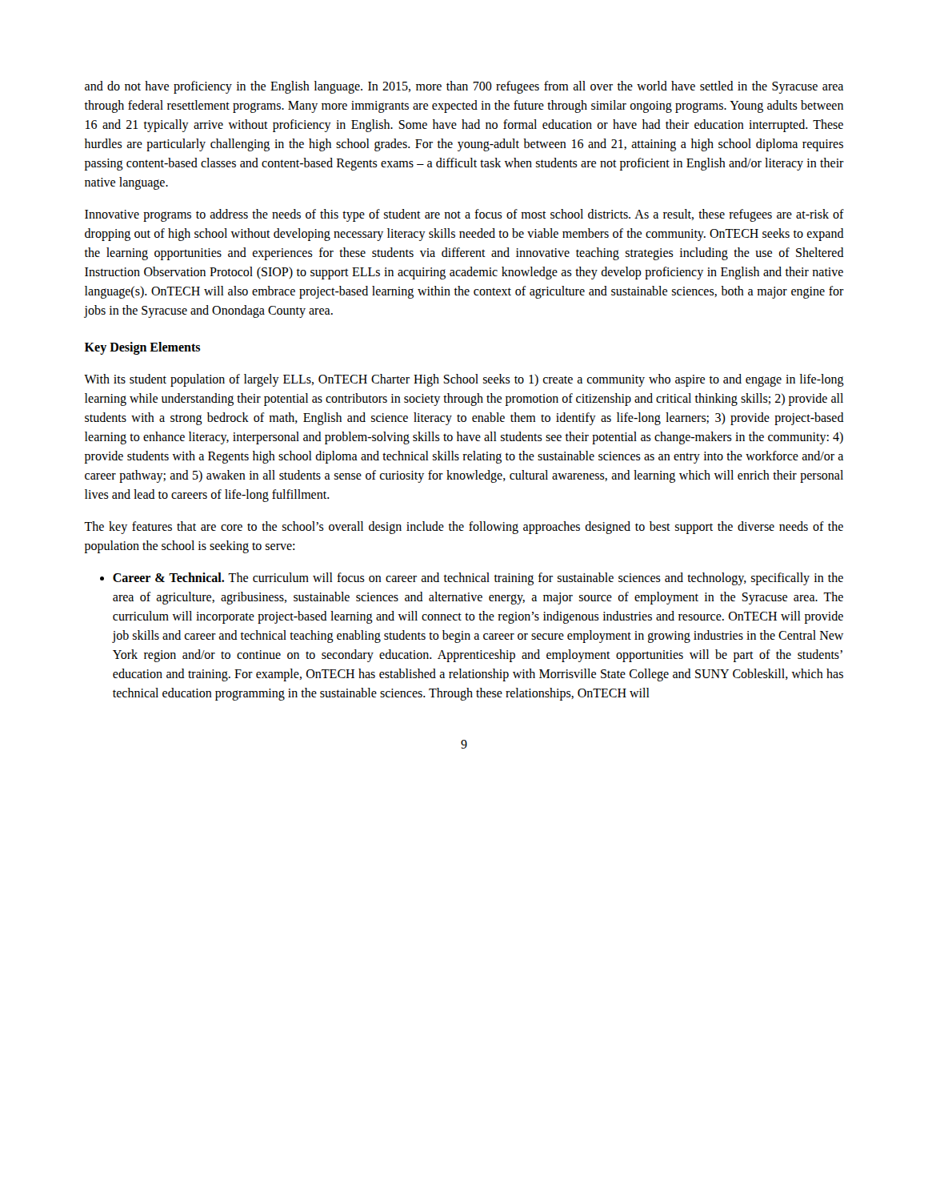and do not have proficiency in the English language. In 2015, more than 700 refugees from all over the world have settled in the Syracuse area through federal resettlement programs. Many more immigrants are expected in the future through similar ongoing programs. Young adults between 16 and 21 typically arrive without proficiency in English. Some have had no formal education or have had their education interrupted. These hurdles are particularly challenging in the high school grades. For the young-adult between 16 and 21, attaining a high school diploma requires passing content-based classes and content-based Regents exams – a difficult task when students are not proficient in English and/or literacy in their native language.
Innovative programs to address the needs of this type of student are not a focus of most school districts. As a result, these refugees are at-risk of dropping out of high school without developing necessary literacy skills needed to be viable members of the community. OnTECH seeks to expand the learning opportunities and experiences for these students via different and innovative teaching strategies including the use of Sheltered Instruction Observation Protocol (SIOP) to support ELLs in acquiring academic knowledge as they develop proficiency in English and their native language(s). OnTECH will also embrace project-based learning within the context of agriculture and sustainable sciences, both a major engine for jobs in the Syracuse and Onondaga County area.
Key Design Elements
With its student population of largely ELLs, OnTECH Charter High School seeks to 1) create a community who aspire to and engage in life-long learning while understanding their potential as contributors in society through the promotion of citizenship and critical thinking skills; 2) provide all students with a strong bedrock of math, English and science literacy to enable them to identify as life-long learners; 3) provide project-based learning to enhance literacy, interpersonal and problem-solving skills to have all students see their potential as change-makers in the community: 4) provide students with a Regents high school diploma and technical skills relating to the sustainable sciences as an entry into the workforce and/or a career pathway; and 5) awaken in all students a sense of curiosity for knowledge, cultural awareness, and learning which will enrich their personal lives and lead to careers of life-long fulfillment.
The key features that are core to the school’s overall design include the following approaches designed to best support the diverse needs of the population the school is seeking to serve:
Career & Technical. The curriculum will focus on career and technical training for sustainable sciences and technology, specifically in the area of agriculture, agribusiness, sustainable sciences and alternative energy, a major source of employment in the Syracuse area. The curriculum will incorporate project-based learning and will connect to the region’s indigenous industries and resource. OnTECH will provide job skills and career and technical teaching enabling students to begin a career or secure employment in growing industries in the Central New York region and/or to continue on to secondary education. Apprenticeship and employment opportunities will be part of the students’ education and training. For example, OnTECH has established a relationship with Morrisville State College and SUNY Cobleskill, which has technical education programming in the sustainable sciences. Through these relationships, OnTECH will
9